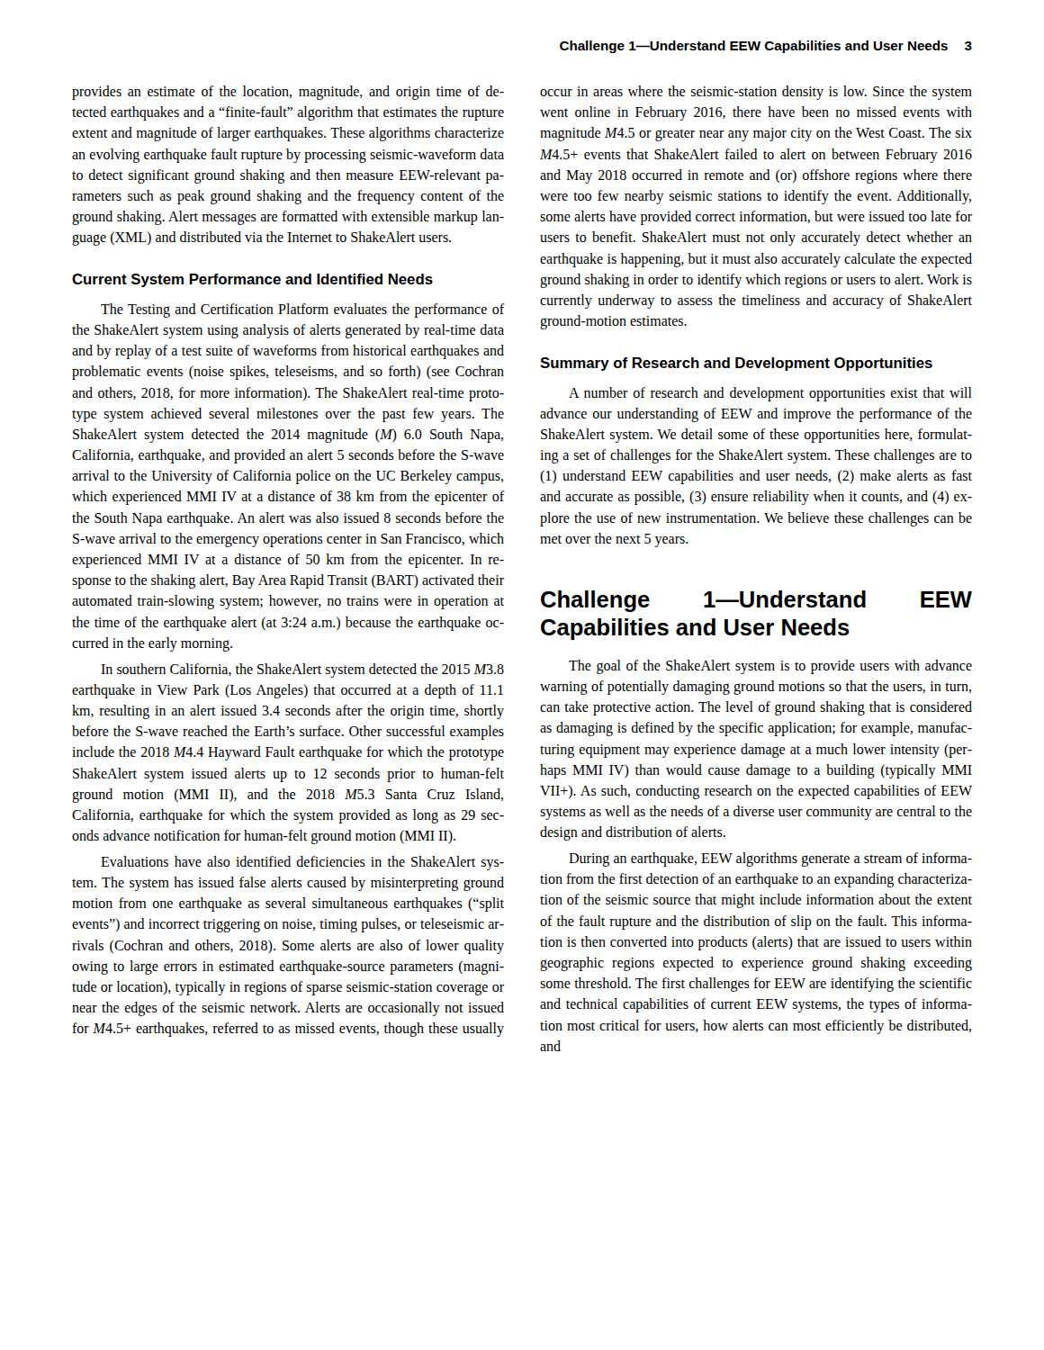Challenge 1—Understand EEW Capabilities and User Needs3
provides an estimate of the location, magnitude, and origin time of detected earthquakes and a “finite-fault” algorithm that estimates the rupture extent and magnitude of larger earthquakes. These algorithms characterize an evolving earthquake fault rupture by processing seismic-waveform data to detect significant ground shaking and then measure EEW-relevant parameters such as peak ground shaking and the frequency content of the ground shaking. Alert messages are formatted with extensible markup language (XML) and distributed via the Internet to ShakeAlert users.
Current System Performance and Identified Needs
The Testing and Certification Platform evaluates the performance of the ShakeAlert system using analysis of alerts generated by real-time data and by replay of a test suite of waveforms from historical earthquakes and problematic events (noise spikes, teleseisms, and so forth) (see Cochran and others, 2018, for more information). The ShakeAlert real-time prototype system achieved several milestones over the past few years. The ShakeAlert system detected the 2014 magnitude (M) 6.0 South Napa, California, earthquake, and provided an alert 5 seconds before the S-wave arrival to the University of California police on the UC Berkeley campus, which experienced MMI IV at a distance of 38 km from the epicenter of the South Napa earthquake. An alert was also issued 8 seconds before the S-wave arrival to the emergency operations center in San Francisco, which experienced MMI IV at a distance of 50 km from the epicenter. In response to the shaking alert, Bay Area Rapid Transit (BART) activated their automated train-slowing system; however, no trains were in operation at the time of the earthquake alert (at 3:24 a.m.) because the earthquake occurred in the early morning.
In southern California, the ShakeAlert system detected the 2015 M3.8 earthquake in View Park (Los Angeles) that occurred at a depth of 11.1 km, resulting in an alert issued 3.4 seconds after the origin time, shortly before the S-wave reached the Earth’s surface. Other successful examples include the 2018 M4.4 Hayward Fault earthquake for which the prototype ShakeAlert system issued alerts up to 12 seconds prior to human-felt ground motion (MMI II), and the 2018 M5.3 Santa Cruz Island, California, earthquake for which the system provided as long as 29 seconds advance notification for human-felt ground motion (MMI II).
Evaluations have also identified deficiencies in the ShakeAlert system. The system has issued false alerts caused by misinterpreting ground motion from one earthquake as several simultaneous earthquakes (“split events”) and incorrect triggering on noise, timing pulses, or teleseismic arrivals (Cochran and others, 2018). Some alerts are also of lower quality owing to large errors in estimated earthquake-source parameters (magnitude or location), typically in regions of sparse seismic-station coverage or near the edges of the seismic network. Alerts are occasionally not issued for M4.5+ earthquakes, referred to as missed events, though these usually occur in areas where the seismic-station density is low. Since the system went online in February 2016, there have been no missed events with magnitude M4.5 or greater near any major city on the West Coast. The six M4.5+ events that ShakeAlert failed to alert on between February 2016 and May 2018 occurred in remote and (or) offshore regions where there were too few nearby seismic stations to identify the event. Additionally, some alerts have provided correct information, but were issued too late for users to benefit. ShakeAlert must not only accurately detect whether an earthquake is happening, but it must also accurately calculate the expected ground shaking in order to identify which regions or users to alert. Work is currently underway to assess the timeliness and accuracy of ShakeAlert ground-motion estimates.
Summary of Research and Development Opportunities
A number of research and development opportunities exist that will advance our understanding of EEW and improve the performance of the ShakeAlert system. We detail some of these opportunities here, formulating a set of challenges for the ShakeAlert system. These challenges are to (1) understand EEW capabilities and user needs, (2) make alerts as fast and accurate as possible, (3) ensure reliability when it counts, and (4) explore the use of new instrumentation. We believe these challenges can be met over the next 5 years.
Challenge 1—Understand EEW Capabilities and User Needs
The goal of the ShakeAlert system is to provide users with advance warning of potentially damaging ground motions so that the users, in turn, can take protective action. The level of ground shaking that is considered as damaging is defined by the specific application; for example, manufacturing equipment may experience damage at a much lower intensity (perhaps MMI IV) than would cause damage to a building (typically MMI VII+). As such, conducting research on the expected capabilities of EEW systems as well as the needs of a diverse user community are central to the design and distribution of alerts.
During an earthquake, EEW algorithms generate a stream of information from the first detection of an earthquake to an expanding characterization of the seismic source that might include information about the extent of the fault rupture and the distribution of slip on the fault. This information is then converted into products (alerts) that are issued to users within geographic regions expected to experience ground shaking exceeding some threshold. The first challenges for EEW are identifying the scientific and technical capabilities of current EEW systems, the types of information most critical for users, how alerts can most efficiently be distributed, and